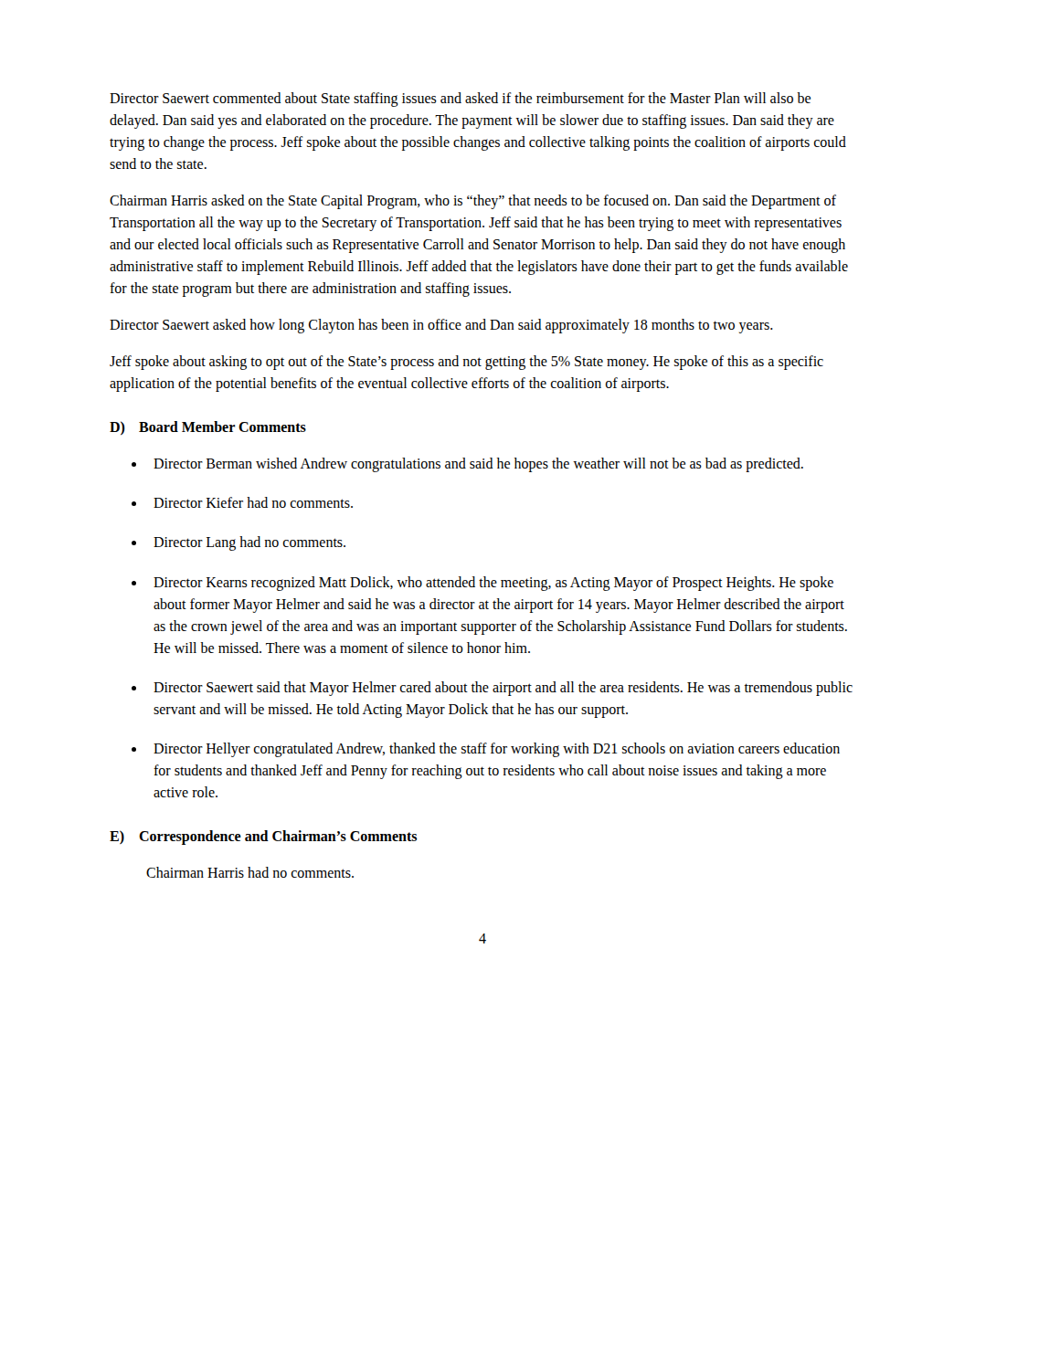Director Saewert commented about State staffing issues and asked if the reimbursement for the Master Plan will also be delayed. Dan said yes and elaborated on the procedure. The payment will be slower due to staffing issues. Dan said they are trying to change the process. Jeff spoke about the possible changes and collective talking points the coalition of airports could send to the state.
Chairman Harris asked on the State Capital Program, who is “they” that needs to be focused on. Dan said the Department of Transportation all the way up to the Secretary of Transportation. Jeff said that he has been trying to meet with representatives and our elected local officials such as Representative Carroll and Senator Morrison to help. Dan said they do not have enough administrative staff to implement Rebuild Illinois. Jeff added that the legislators have done their part to get the funds available for the state program but there are administration and staffing issues.
Director Saewert asked how long Clayton has been in office and Dan said approximately 18 months to two years.
Jeff spoke about asking to opt out of the State’s process and not getting the 5% State money. He spoke of this as a specific application of the potential benefits of the eventual collective efforts of the coalition of airports.
D) Board Member Comments
Director Berman wished Andrew congratulations and said he hopes the weather will not be as bad as predicted.
Director Kiefer had no comments.
Director Lang had no comments.
Director Kearns recognized Matt Dolick, who attended the meeting, as Acting Mayor of Prospect Heights. He spoke about former Mayor Helmer and said he was a director at the airport for 14 years. Mayor Helmer described the airport as the crown jewel of the area and was an important supporter of the Scholarship Assistance Fund Dollars for students. He will be missed. There was a moment of silence to honor him.
Director Saewert said that Mayor Helmer cared about the airport and all the area residents. He was a tremendous public servant and will be missed. He told Acting Mayor Dolick that he has our support.
Director Hellyer congratulated Andrew, thanked the staff for working with D21 schools on aviation careers education for students and thanked Jeff and Penny for reaching out to residents who call about noise issues and taking a more active role.
E) Correspondence and Chairman’s Comments
Chairman Harris had no comments.
4